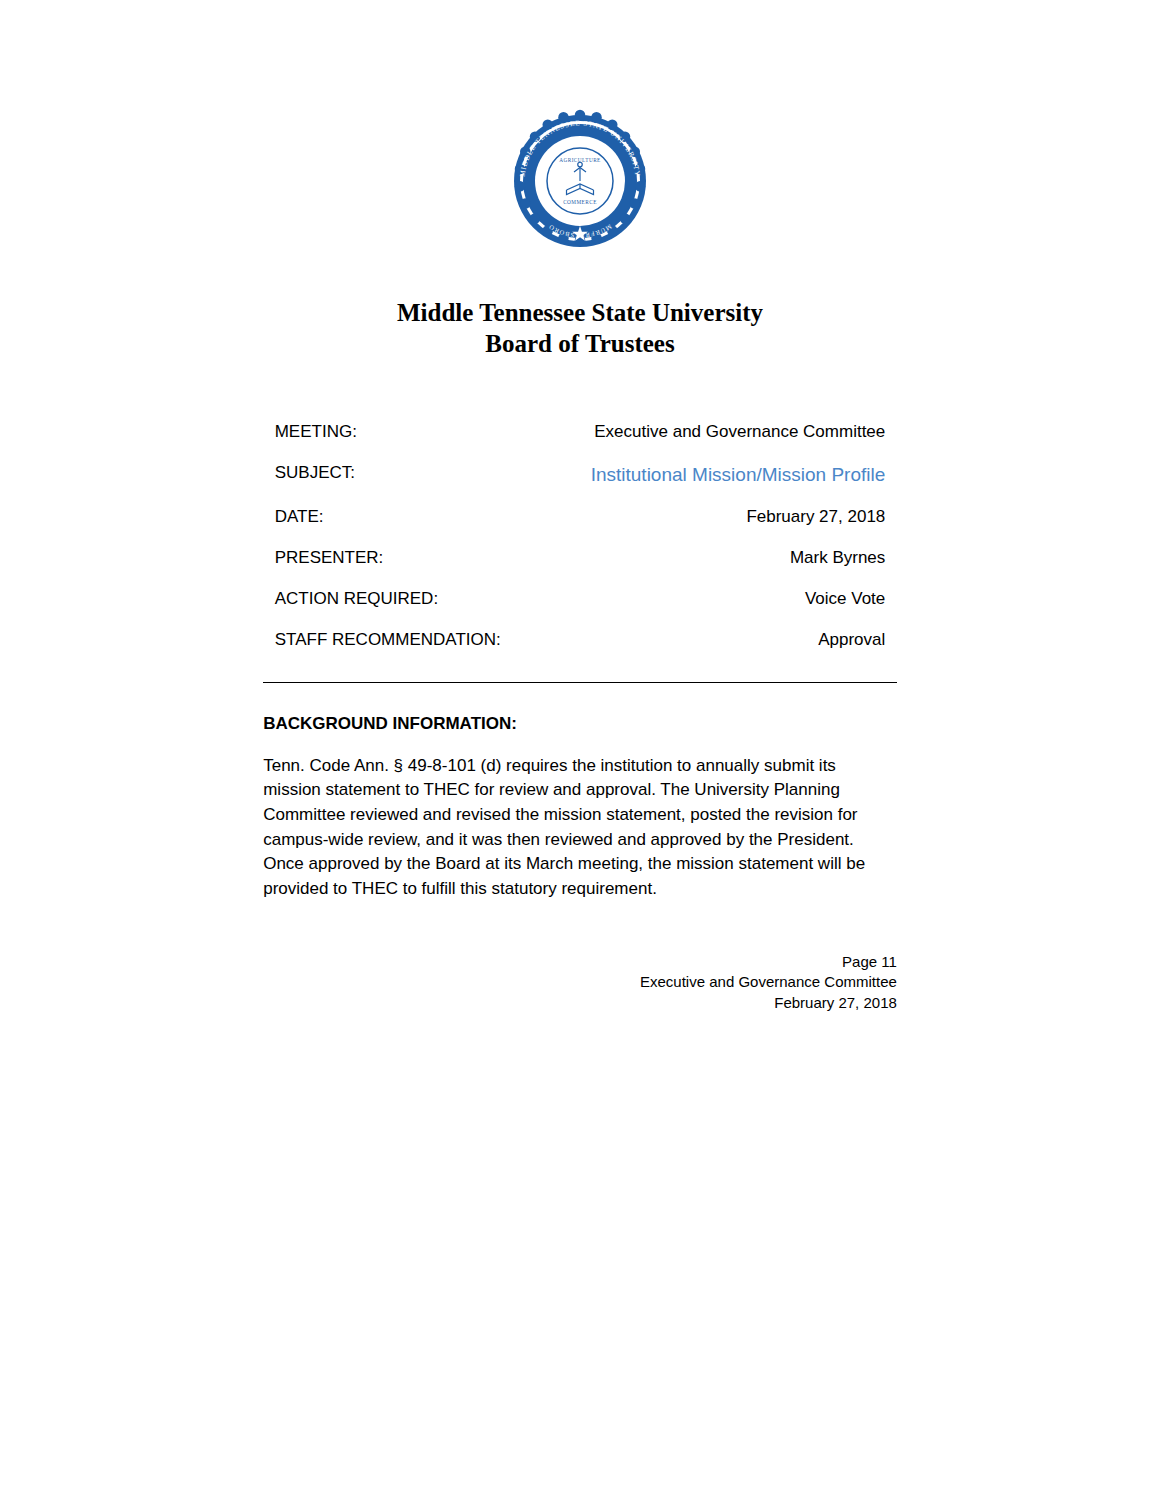MIDDLE TENNESSEE STATE UNIVERSITY MURFREESBORO AGRICULTURE COMMERCE
Middle Tennessee State University
Board of Trustees
| MEETING: | Executive and Governance Committee |
| SUBJECT: | Institutional Mission/Mission Profile |
| DATE: | February 27, 2018 |
| PRESENTER: | Mark Byrnes |
| ACTION REQUIRED: | Voice Vote |
| STAFF RECOMMENDATION: | Approval |
BACKGROUND INFORMATION:
Tenn. Code Ann. § 49-8-101 (d) requires the institution to annually submit its mission statement to THEC for review and approval. The University Planning Committee reviewed and revised the mission statement, posted the revision for campus-wide review, and it was then reviewed and approved by the President. Once approved by the Board at its March meeting, the mission statement will be provided to THEC to fulfill this statutory requirement.
Page 11
Executive and Governance Committee
February 27, 2018